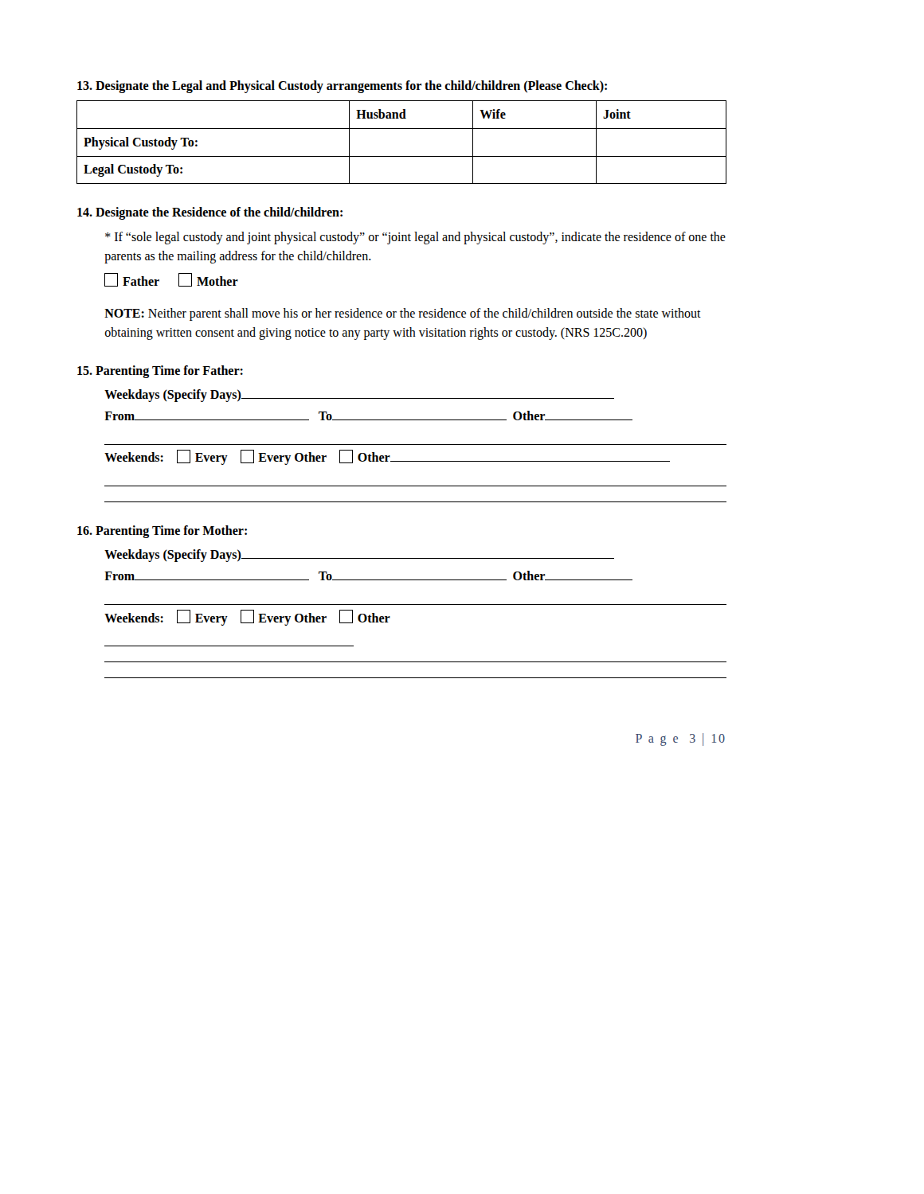13. Designate the Legal and Physical Custody arrangements for the child/children (Please Check):
| | Husband | Wife | Joint |
| --- | --- | --- | --- |
| Physical Custody To: | | | |
| Legal Custody To: | | | |
14. Designate the Residence of the child/children:
* If “sole legal custody and joint physical custody” or “joint legal and physical custody”, indicate the residence of one the parents as the mailing address for the child/children.
Father Mother
NOTE: Neither parent shall move his or her residence or the residence of the child/children outside the state without obtaining written consent and giving notice to any party with visitation rights or custody. (NRS 125C.200)
15. Parenting Time for Father:
Weekdays (Specify Days)
From To Other
Weekends: Every Every Other Other
16. Parenting Time for Mother:
Weekdays (Specify Days)
From To Other
Weekends: Every Every Other Other
P a g e 3 | 10